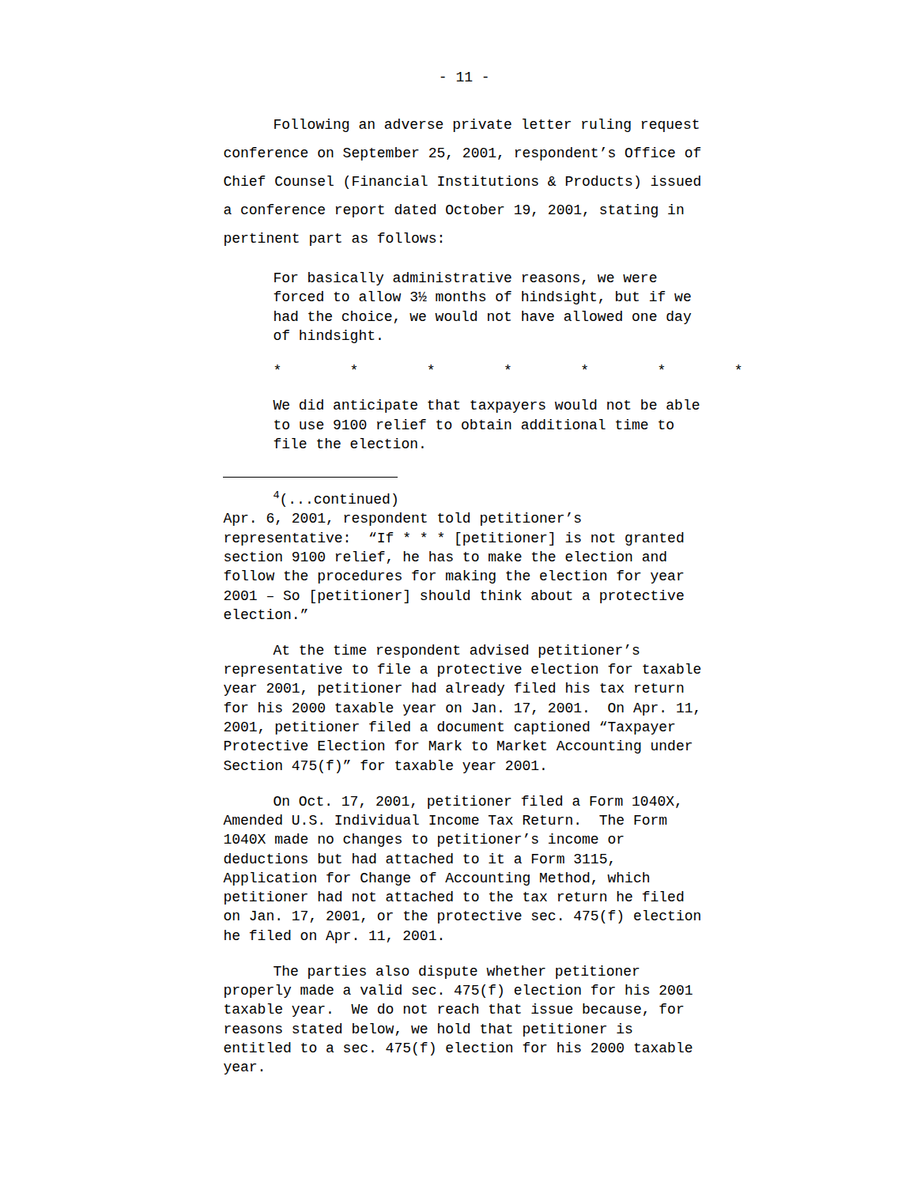- 11 -
Following an adverse private letter ruling request conference on September 25, 2001, respondent’s Office of Chief Counsel (Financial Institutions & Products) issued a conference report dated October 19, 2001, stating in pertinent part as follows:
For basically administrative reasons, we were forced to allow 3½ months of hindsight, but if we had the choice, we would not have allowed one day of hindsight.
* * * * * * *
We did anticipate that taxpayers would not be able to use 9100 relief to obtain additional time to file the election.
4(...continued)
Apr. 6, 2001, respondent told petitioner’s representative: “If * * * [petitioner] is not granted section 9100 relief, he has to make the election and follow the procedures for making the election for year 2001 – So [petitioner] should think about a protective election.”
At the time respondent advised petitioner’s representative to file a protective election for taxable year 2001, petitioner had already filed his tax return for his 2000 taxable year on Jan. 17, 2001. On Apr. 11, 2001, petitioner filed a document captioned “Taxpayer Protective Election for Mark to Market Accounting under Section 475(f)” for taxable year 2001.
On Oct. 17, 2001, petitioner filed a Form 1040X, Amended U.S. Individual Income Tax Return. The Form 1040X made no changes to petitioner’s income or deductions but had attached to it a Form 3115, Application for Change of Accounting Method, which petitioner had not attached to the tax return he filed on Jan. 17, 2001, or the protective sec. 475(f) election he filed on Apr. 11, 2001.
The parties also dispute whether petitioner properly made a valid sec. 475(f) election for his 2001 taxable year. We do not reach that issue because, for reasons stated below, we hold that petitioner is entitled to a sec. 475(f) election for his 2000 taxable year.